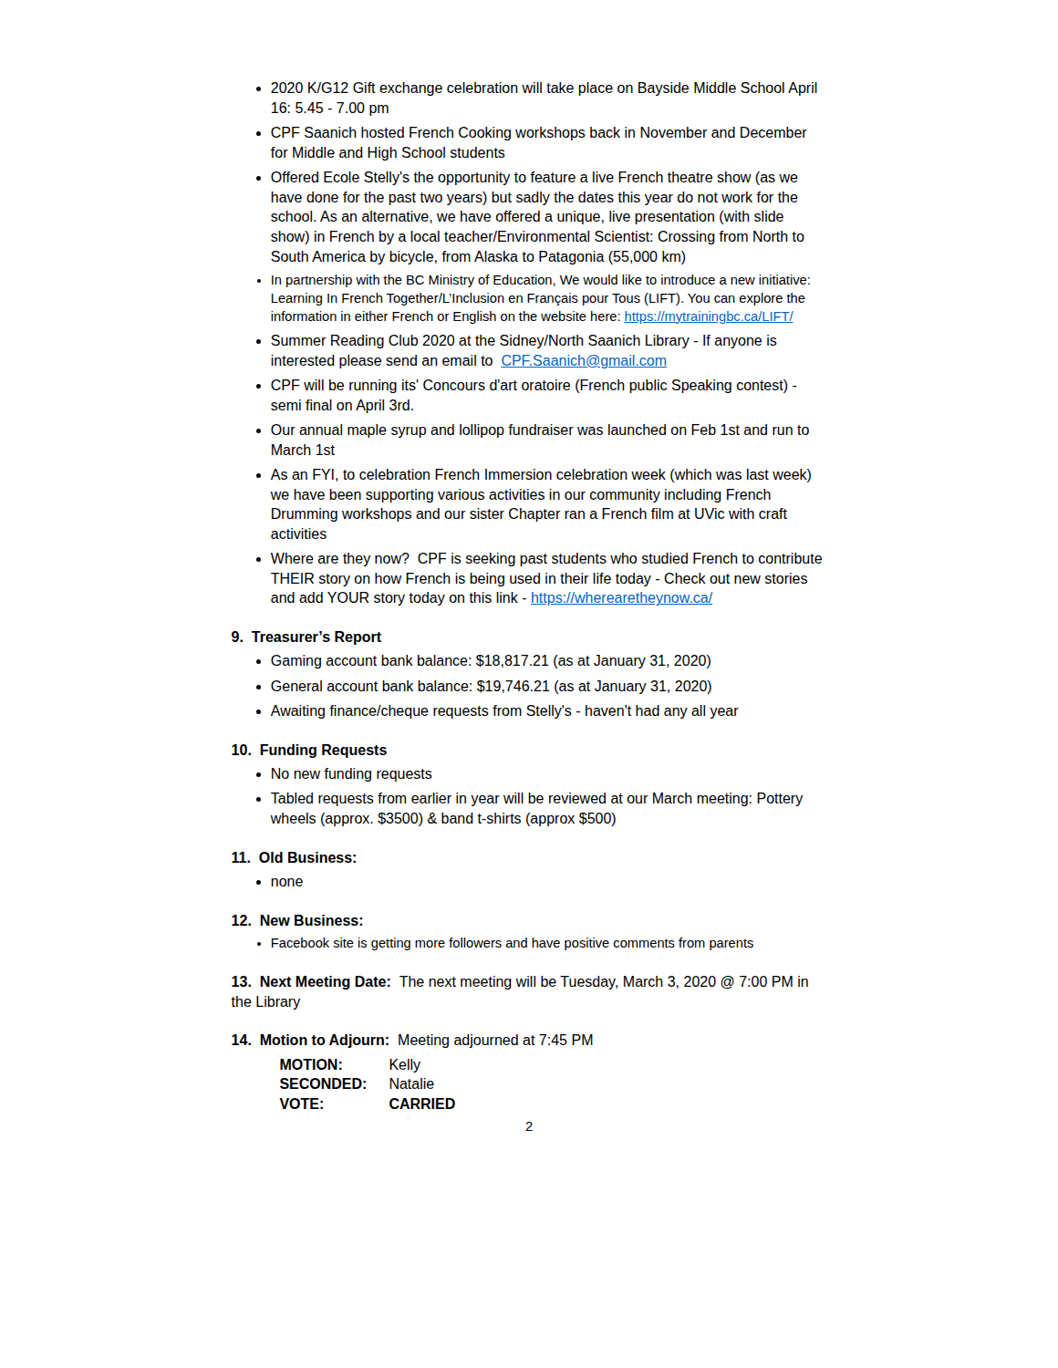2020 K/G12 Gift exchange celebration will take place on Bayside Middle School April 16: 5.45 - 7.00 pm
CPF Saanich hosted French Cooking workshops back in November and December for Middle and High School students
Offered Ecole Stelly's the opportunity to feature a live French theatre show (as we have done for the past two years) but sadly the dates this year do not work for the school. As an alternative, we have offered a unique, live presentation (with slide show) in French by a local teacher/Environmental Scientist: Crossing from North to South America by bicycle, from Alaska to Patagonia (55,000 km)
In partnership with the BC Ministry of Education, We would like to introduce a new initiative: Learning In French Together/L’Inclusion en Français pour Tous (LIFT). You can explore the information in either French or English on the website here: https://mytrainingbc.ca/LIFT/
Summer Reading Club 2020 at the Sidney/North Saanich Library - If anyone is interested please send an email to CPF.Saanich@gmail.com
CPF will be running its' Concours d'art oratoire (French public Speaking contest) - semi final on April 3rd.
Our annual maple syrup and lollipop fundraiser was launched on Feb 1st and run to March 1st
As an FYI, to celebration French Immersion celebration week (which was last week) we have been supporting various activities in our community including French Drumming workshops and our sister Chapter ran a French film at UVic with craft activities
Where are they now? CPF is seeking past students who studied French to contribute THEIR story on how French is being used in their life today - Check out new stories and add YOUR story today on this link - https://wherearetheynow.ca/
9. Treasurer’s Report
Gaming account bank balance: $18,817.21 (as at January 31, 2020)
General account bank balance: $19,746.21 (as at January 31, 2020)
Awaiting finance/cheque requests from Stelly's - haven't had any all year
10. Funding Requests
No new funding requests
Tabled requests from earlier in year will be reviewed at our March meeting: Pottery wheels (approx. $3500) & band t-shirts (approx $500)
11. Old Business:
none
12. New Business:
Facebook site is getting more followers and have positive comments from parents
13. Next Meeting Date: The next meeting will be Tuesday, March 3, 2020 @ 7:00 PM in the Library
14. Motion to Adjourn: Meeting adjourned at 7:45 PM
MOTION: Kelly
SECONDED: Natalie
VOTE: CARRIED
2